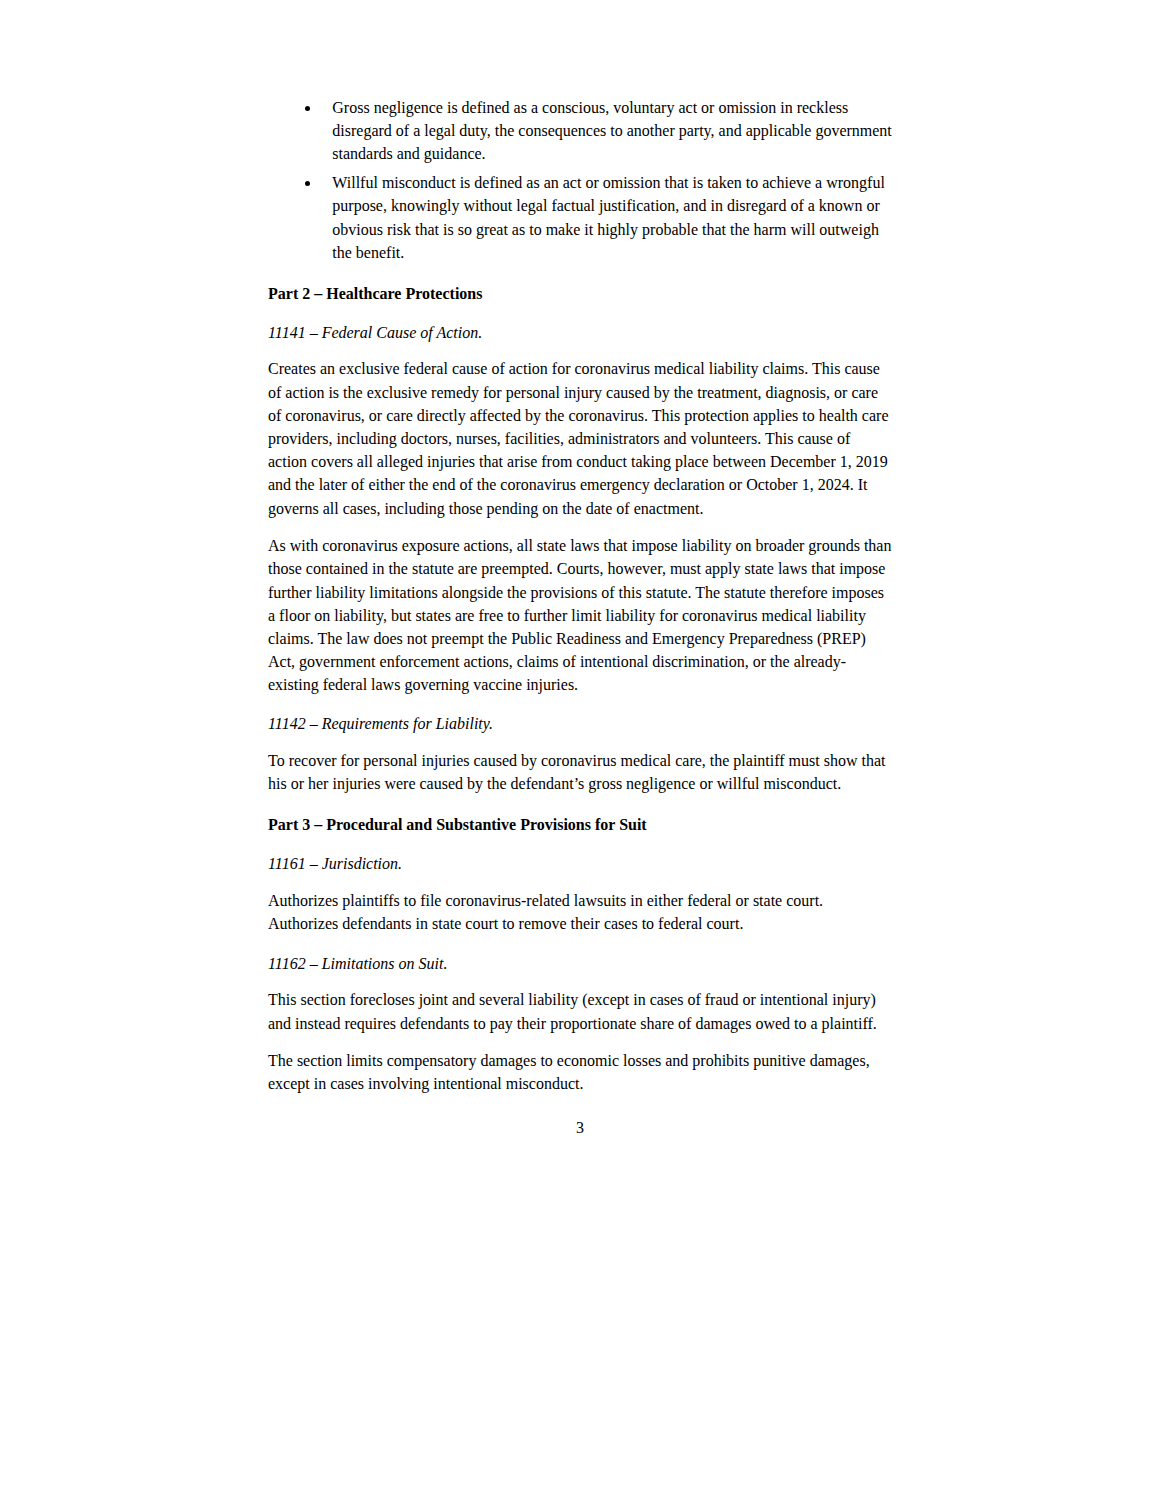Gross negligence is defined as a conscious, voluntary act or omission in reckless disregard of a legal duty, the consequences to another party, and applicable government standards and guidance.
Willful misconduct is defined as an act or omission that is taken to achieve a wrongful purpose, knowingly without legal factual justification, and in disregard of a known or obvious risk that is so great as to make it highly probable that the harm will outweigh the benefit.
Part 2 – Healthcare Protections
11141 – Federal Cause of Action.
Creates an exclusive federal cause of action for coronavirus medical liability claims. This cause of action is the exclusive remedy for personal injury caused by the treatment, diagnosis, or care of coronavirus, or care directly affected by the coronavirus. This protection applies to health care providers, including doctors, nurses, facilities, administrators and volunteers. This cause of action covers all alleged injuries that arise from conduct taking place between December 1, 2019 and the later of either the end of the coronavirus emergency declaration or October 1, 2024. It governs all cases, including those pending on the date of enactment.
As with coronavirus exposure actions, all state laws that impose liability on broader grounds than those contained in the statute are preempted. Courts, however, must apply state laws that impose further liability limitations alongside the provisions of this statute. The statute therefore imposes a floor on liability, but states are free to further limit liability for coronavirus medical liability claims. The law does not preempt the Public Readiness and Emergency Preparedness (PREP) Act, government enforcement actions, claims of intentional discrimination, or the already-existing federal laws governing vaccine injuries.
11142 – Requirements for Liability.
To recover for personal injuries caused by coronavirus medical care, the plaintiff must show that his or her injuries were caused by the defendant’s gross negligence or willful misconduct.
Part 3 – Procedural and Substantive Provisions for Suit
11161 – Jurisdiction.
Authorizes plaintiffs to file coronavirus-related lawsuits in either federal or state court. Authorizes defendants in state court to remove their cases to federal court.
11162 – Limitations on Suit.
This section forecloses joint and several liability (except in cases of fraud or intentional injury) and instead requires defendants to pay their proportionate share of damages owed to a plaintiff.
The section limits compensatory damages to economic losses and prohibits punitive damages, except in cases involving intentional misconduct.
3